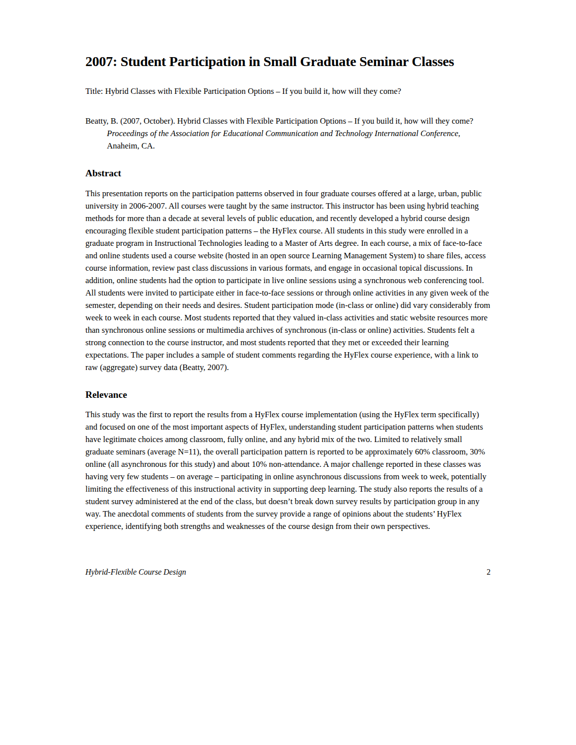2007: Student Participation in Small Graduate Seminar Classes
Title: Hybrid Classes with Flexible Participation Options – If you build it, how will they come?
Beatty, B. (2007, October). Hybrid Classes with Flexible Participation Options – If you build it, how will they come? Proceedings of the Association for Educational Communication and Technology International Conference, Anaheim, CA.
Abstract
This presentation reports on the participation patterns observed in four graduate courses offered at a large, urban, public university in 2006-2007. All courses were taught by the same instructor. This instructor has been using hybrid teaching methods for more than a decade at several levels of public education, and recently developed a hybrid course design encouraging flexible student participation patterns – the HyFlex course. All students in this study were enrolled in a graduate program in Instructional Technologies leading to a Master of Arts degree. In each course, a mix of face-to-face and online students used a course website (hosted in an open source Learning Management System) to share files, access course information, review past class discussions in various formats, and engage in occasional topical discussions. In addition, online students had the option to participate in live online sessions using a synchronous web conferencing tool. All students were invited to participate either in face-to-face sessions or through online activities in any given week of the semester, depending on their needs and desires. Student participation mode (in-class or online) did vary considerably from week to week in each course. Most students reported that they valued in-class activities and static website resources more than synchronous online sessions or multimedia archives of synchronous (in-class or online) activities. Students felt a strong connection to the course instructor, and most students reported that they met or exceeded their learning expectations. The paper includes a sample of student comments regarding the HyFlex course experience, with a link to raw (aggregate) survey data (Beatty, 2007).
Relevance
This study was the first to report the results from a HyFlex course implementation (using the HyFlex term specifically) and focused on one of the most important aspects of HyFlex, understanding student participation patterns when students have legitimate choices among classroom, fully online, and any hybrid mix of the two. Limited to relatively small graduate seminars (average N=11), the overall participation pattern is reported to be approximately 60% classroom, 30% online (all asynchronous for this study) and about 10% non-attendance. A major challenge reported in these classes was having very few students – on average – participating in online asynchronous discussions from week to week, potentially limiting the effectiveness of this instructional activity in supporting deep learning. The study also reports the results of a student survey administered at the end of the class, but doesn’t break down survey results by participation group in any way. The anecdotal comments of students from the survey provide a range of opinions about the students’ HyFlex experience, identifying both strengths and weaknesses of the course design from their own perspectives.
Hybrid-Flexible Course Design 2